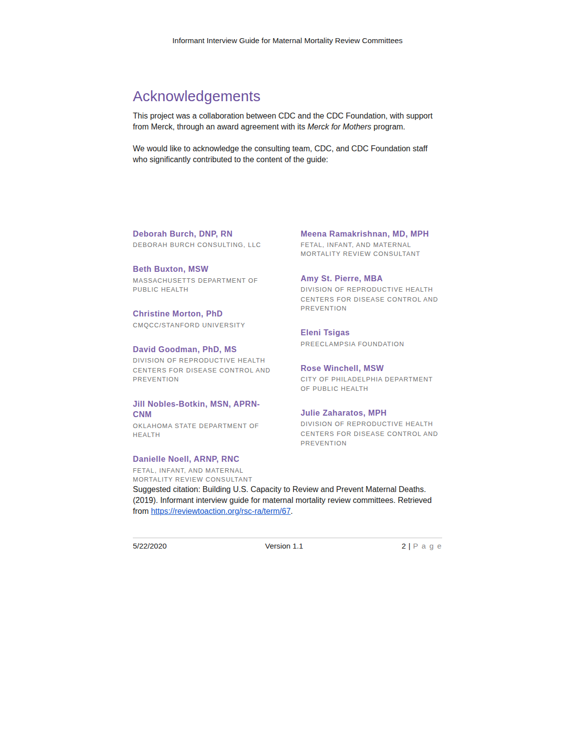Informant Interview Guide for Maternal Mortality Review Committees
Acknowledgements
This project was a collaboration between CDC and the CDC Foundation, with support from Merck, through an award agreement with its Merck for Mothers program.
We would like to acknowledge the consulting team, CDC, and CDC Foundation staff who significantly contributed to the content of the guide:
Deborah Burch, DNP, RN
Deborah Burch Consulting, LLC
Beth Buxton, MSW
Massachusetts Department of Public Health
Christine Morton, PhD
CMQCC/Stanford University
David Goodman, PhD, MS
Division of Reproductive Health
Centers for Disease Control and Prevention
Jill Nobles-Botkin, MSN, APRN-CNM
Oklahoma State Department of Health
Danielle Noell, ARNP, RNC
Fetal, Infant, and Maternal Mortality Review Consultant
Meena Ramakrishnan, MD, MPH
Fetal, Infant, and Maternal Mortality Review Consultant
Amy St. Pierre, MBA
Division of Reproductive Health
Centers for Disease Control and Prevention
Eleni Tsigas
Preeclampsia Foundation
Rose Winchell, MSW
City of Philadelphia Department of Public Health
Julie Zaharatos, MPH
Division of Reproductive Health
Centers for Disease Control and Prevention
Suggested citation: Building U.S. Capacity to Review and Prevent Maternal Deaths. (2019). Informant interview guide for maternal mortality review committees. Retrieved from https://reviewtoaction.org/rsc-ra/term/67.
5/22/2020
Version 1.1
2 | P a g e